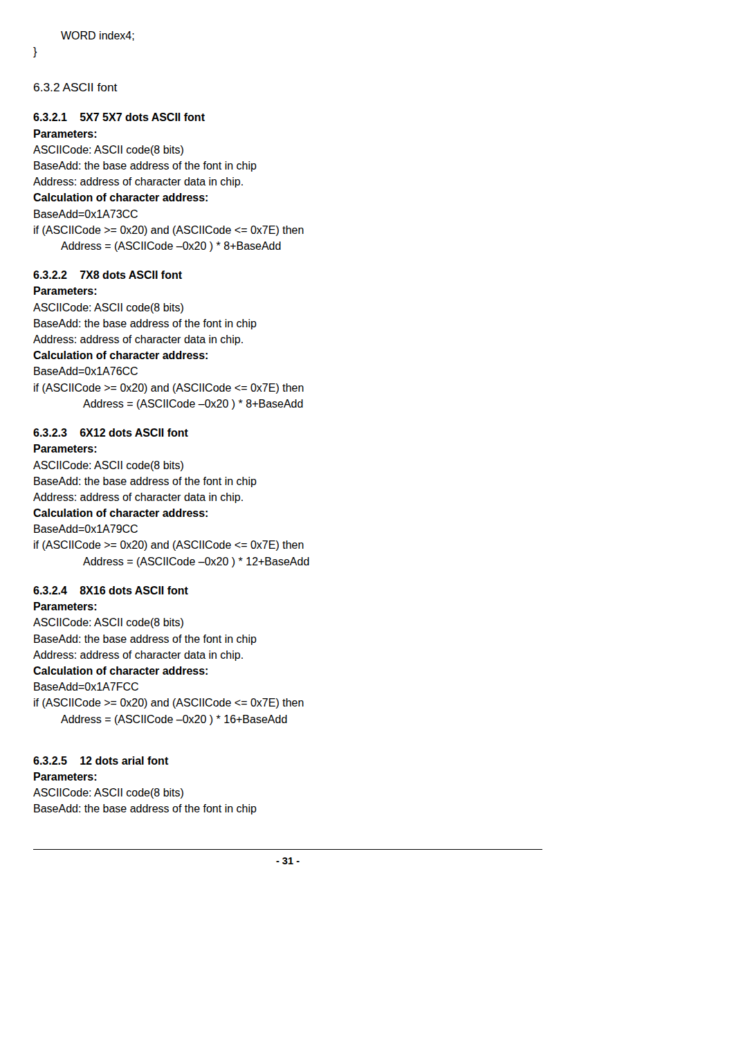WORD index4;
}
6.3.2 ASCII font
6.3.2.15X7 5X7 dots ASCII font
Parameters:
ASCIICode: ASCII code(8 bits)
BaseAdd: the base address of the font in chip
Address: address of character data in chip.
Calculation of character address:
BaseAdd=0x1A73CC
if (ASCIICode >= 0x20) and (ASCIICode <= 0x7E) then
Address = (ASCIICode –0x20 ) * 8+BaseAdd
6.3.2.27X8 dots ASCII font
Parameters:
ASCIICode: ASCII code(8 bits)
BaseAdd: the base address of the font in chip
Address: address of character data in chip.
Calculation of character address:
BaseAdd=0x1A76CC
if (ASCIICode >= 0x20) and (ASCIICode <= 0x7E) then
Address = (ASCIICode –0x20 ) * 8+BaseAdd
6.3.2.36X12 dots ASCII font
Parameters:
ASCIICode: ASCII code(8 bits)
BaseAdd: the base address of the font in chip
Address: address of character data in chip.
Calculation of character address:
BaseAdd=0x1A79CC
if (ASCIICode >= 0x20) and (ASCIICode <= 0x7E) then
Address = (ASCIICode –0x20 ) * 12+BaseAdd
6.3.2.48X16 dots ASCII font
Parameters:
ASCIICode: ASCII code(8 bits)
BaseAdd: the base address of the font in chip
Address: address of character data in chip.
Calculation of character address:
BaseAdd=0x1A7FCC
if (ASCIICode >= 0x20) and (ASCIICode <= 0x7E) then
Address = (ASCIICode –0x20 ) * 16+BaseAdd
6.3.2.512 dots arial font
Parameters:
ASCIICode: ASCII code(8 bits)
BaseAdd: the base address of the font in chip
- 31 -